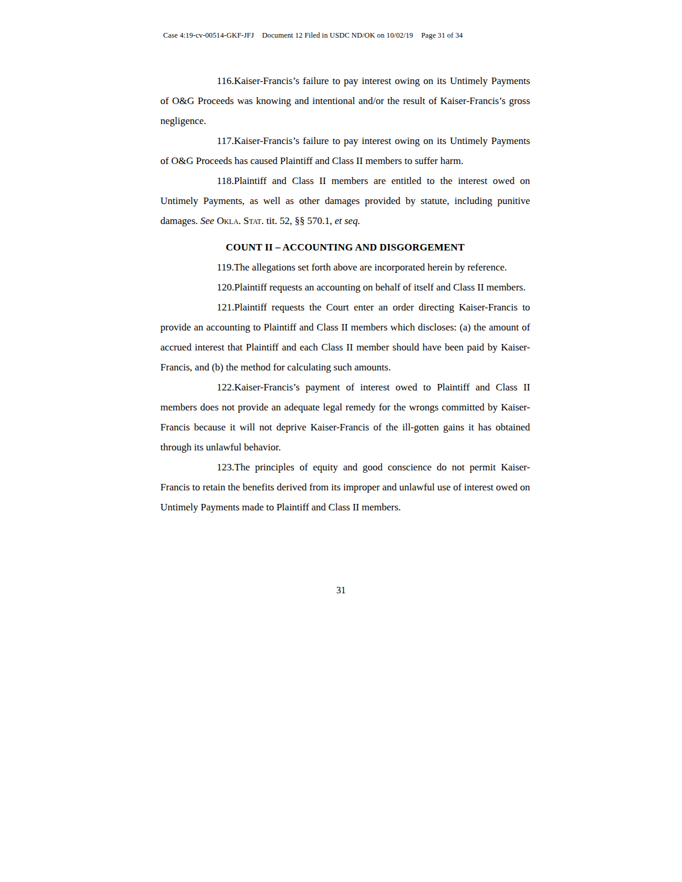Case 4:19-cv-00514-GKF-JFJ Document 12 Filed in USDC ND/OK on 10/02/19 Page 31 of 34
116. Kaiser-Francis’s failure to pay interest owing on its Untimely Payments of O&G Proceeds was knowing and intentional and/or the result of Kaiser-Francis’s gross negligence.
117. Kaiser-Francis’s failure to pay interest owing on its Untimely Payments of O&G Proceeds has caused Plaintiff and Class II members to suffer harm.
118. Plaintiff and Class II members are entitled to the interest owed on Untimely Payments, as well as other damages provided by statute, including punitive damages. See Okla. Stat. tit. 52, §§ 570.1, et seq.
COUNT II – ACCOUNTING AND DISGORGEMENT
119. The allegations set forth above are incorporated herein by reference.
120. Plaintiff requests an accounting on behalf of itself and Class II members.
121. Plaintiff requests the Court enter an order directing Kaiser-Francis to provide an accounting to Plaintiff and Class II members which discloses: (a) the amount of accrued interest that Plaintiff and each Class II member should have been paid by Kaiser-Francis, and (b) the method for calculating such amounts.
122. Kaiser-Francis’s payment of interest owed to Plaintiff and Class II members does not provide an adequate legal remedy for the wrongs committed by Kaiser-Francis because it will not deprive Kaiser-Francis of the ill-gotten gains it has obtained through its unlawful behavior.
123. The principles of equity and good conscience do not permit Kaiser-Francis to retain the benefits derived from its improper and unlawful use of interest owed on Untimely Payments made to Plaintiff and Class II members.
31